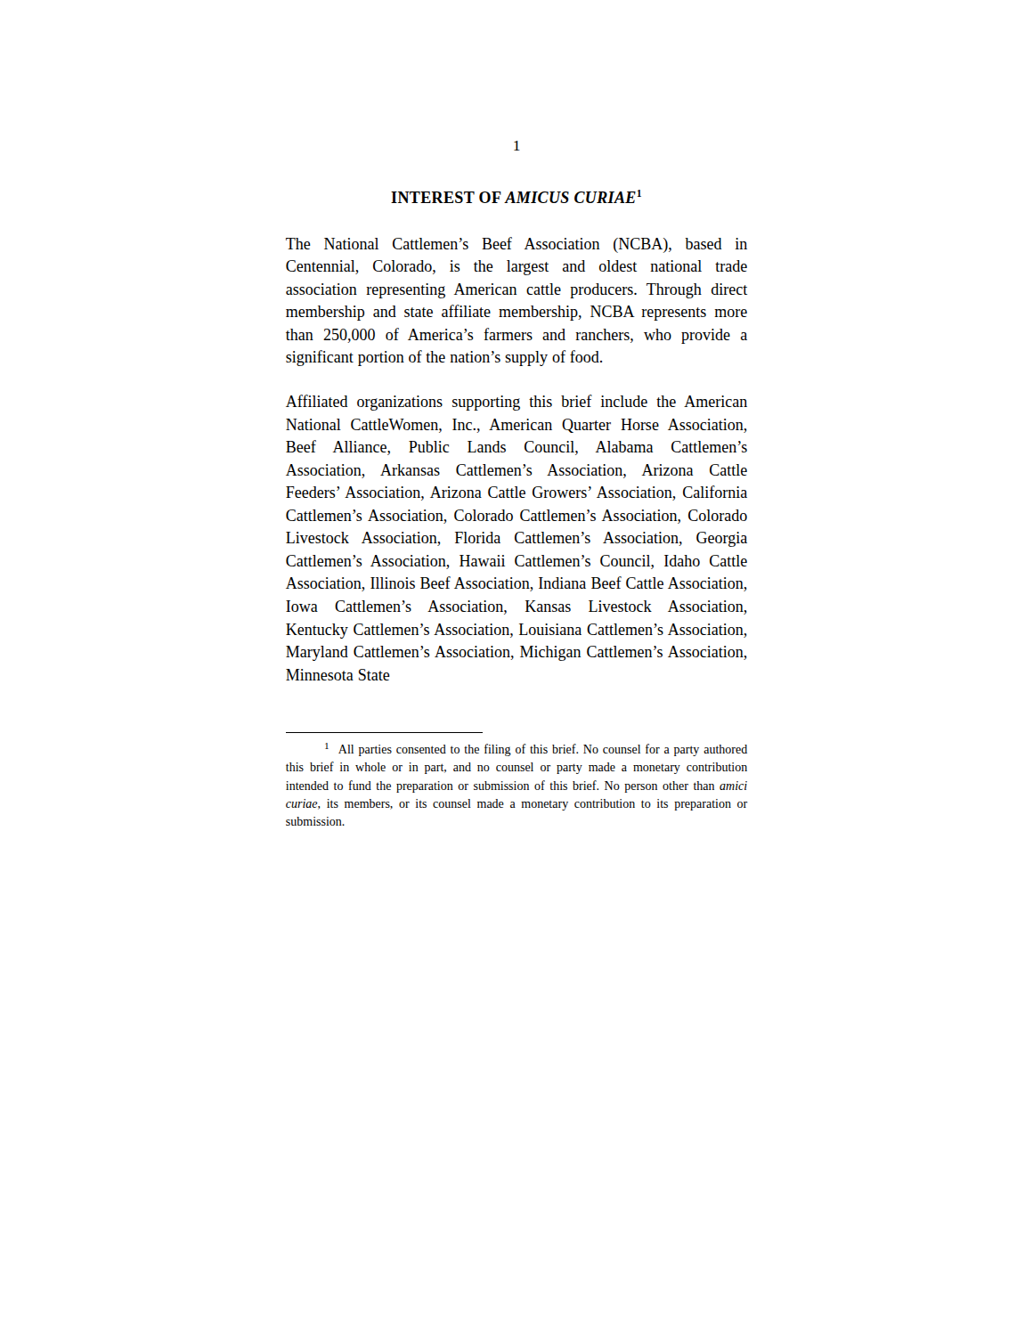1
INTEREST OF AMICUS CURIAE1
The National Cattlemen’s Beef Association (NCBA), based in Centennial, Colorado, is the largest and oldest national trade association representing American cattle producers. Through direct membership and state affiliate membership, NCBA represents more than 250,000 of America’s farmers and ranchers, who provide a significant portion of the nation’s supply of food.
Affiliated organizations supporting this brief include the American National CattleWomen, Inc., American Quarter Horse Association, Beef Alliance, Public Lands Council, Alabama Cattlemen’s Association, Arkansas Cattlemen’s Association, Arizona Cattle Feeders’ Association, Arizona Cattle Growers’ Association, California Cattlemen’s Association, Colorado Cattlemen’s Association, Colorado Livestock Association, Florida Cattlemen’s Association, Georgia Cattlemen’s Association, Hawaii Cattlemen’s Council, Idaho Cattle Association, Illinois Beef Association, Indiana Beef Cattle Association, Iowa Cattlemen’s Association, Kansas Livestock Association, Kentucky Cattlemen’s Association, Louisiana Cattlemen’s Association, Maryland Cattlemen’s Association, Michigan Cattlemen’s Association, Minnesota State
1 All parties consented to the filing of this brief. No counsel for a party authored this brief in whole or in part, and no counsel or party made a monetary contribution intended to fund the preparation or submission of this brief. No person other than amici curiae, its members, or its counsel made a monetary contribution to its preparation or submission.